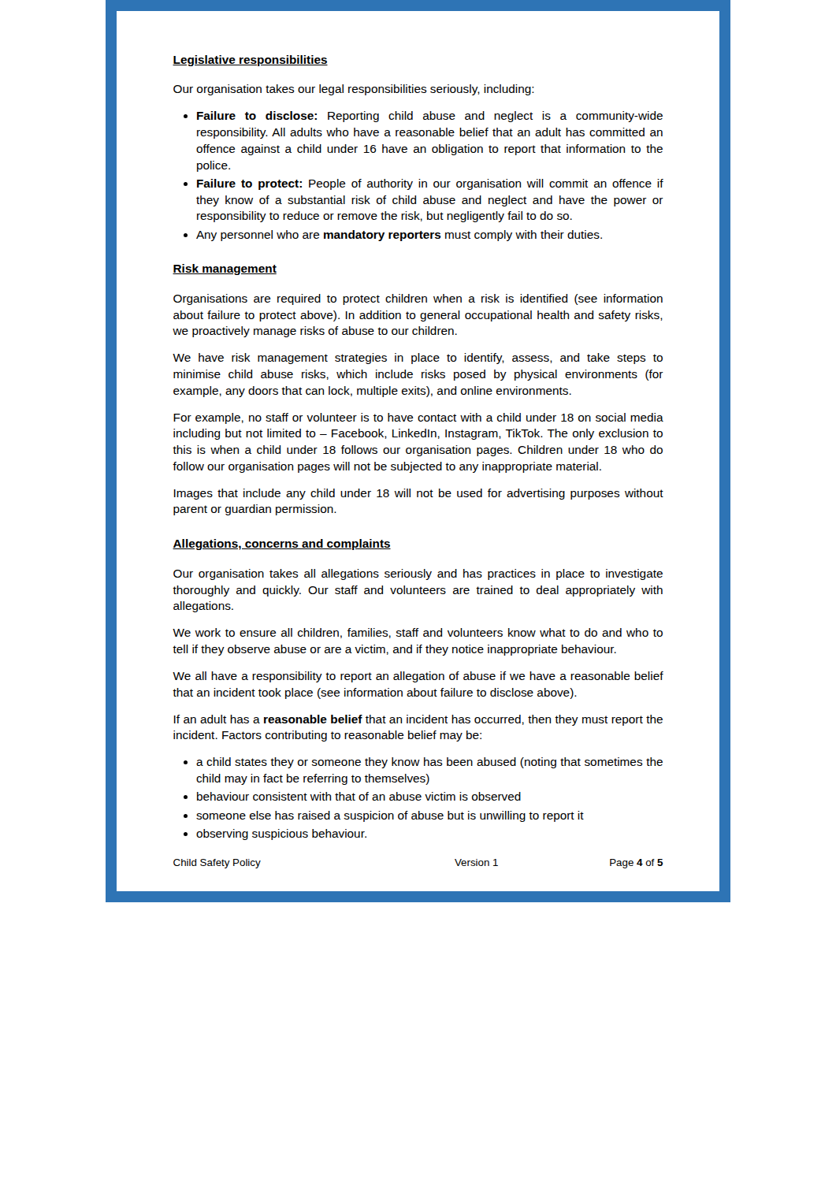Legislative responsibilities
Our organisation takes our legal responsibilities seriously, including:
Failure to disclose: Reporting child abuse and neglect is a community-wide responsibility. All adults who have a reasonable belief that an adult has committed an offence against a child under 16 have an obligation to report that information to the police.
Failure to protect: People of authority in our organisation will commit an offence if they know of a substantial risk of child abuse and neglect and have the power or responsibility to reduce or remove the risk, but negligently fail to do so.
Any personnel who are mandatory reporters must comply with their duties.
Risk management
Organisations are required to protect children when a risk is identified (see information about failure to protect above). In addition to general occupational health and safety risks, we proactively manage risks of abuse to our children.
We have risk management strategies in place to identify, assess, and take steps to minimise child abuse risks, which include risks posed by physical environments (for example, any doors that can lock, multiple exits), and online environments.
For example, no staff or volunteer is to have contact with a child under 18 on social media including but not limited to – Facebook, LinkedIn, Instagram, TikTok. The only exclusion to this is when a child under 18 follows our organisation pages. Children under 18 who do follow our organisation pages will not be subjected to any inappropriate material.
Images that include any child under 18 will not be used for advertising purposes without parent or guardian permission.
Allegations, concerns and complaints
Our organisation takes all allegations seriously and has practices in place to investigate thoroughly and quickly. Our staff and volunteers are trained to deal appropriately with allegations.
We work to ensure all children, families, staff and volunteers know what to do and who to tell if they observe abuse or are a victim, and if they notice inappropriate behaviour.
We all have a responsibility to report an allegation of abuse if we have a reasonable belief that an incident took place (see information about failure to disclose above).
If an adult has a reasonable belief that an incident has occurred, then they must report the incident. Factors contributing to reasonable belief may be:
a child states they or someone they know has been abused (noting that sometimes the child may in fact be referring to themselves)
behaviour consistent with that of an abuse victim is observed
someone else has raised a suspicion of abuse but is unwilling to report it
observing suspicious behaviour.
Child Safety Policy
Version 1
Page 4 of 5